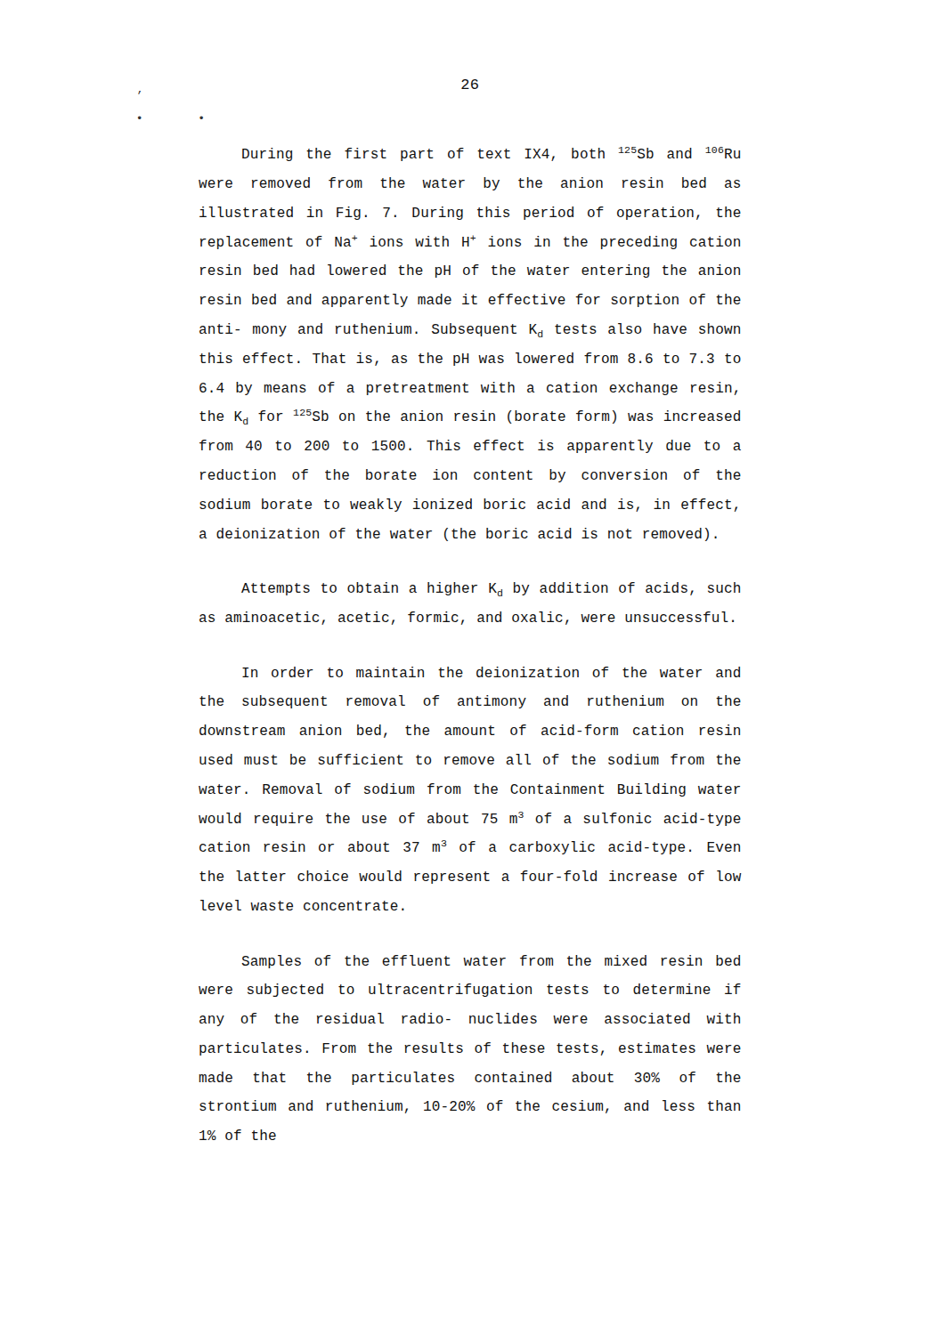’ • •
26
During the first part of text IX4, both 125Sb and 106Ru were removed from the water by the anion resin bed as illustrated in Fig. 7. During this period of operation, the replacement of Na+ ions with H+ ions in the preceding cation resin bed had lowered the pH of the water entering the anion resin bed and apparently made it effective for sorption of the anti- mony and ruthenium. Subsequent Kd tests also have shown this effect. That is, as the pH was lowered from 8.6 to 7.3 to 6.4 by means of a pretreatment with a cation exchange resin, the Kd for 125Sb on the anion resin (borate form) was increased from 40 to 200 to 1500. This effect is apparently due to a reduction of the borate ion content by conversion of the sodium borate to weakly ionized boric acid and is, in effect, a deionization of the water (the boric acid is not removed).
Attempts to obtain a higher Kd by addition of acids, such as aminoacetic, acetic, formic, and oxalic, were unsuccessful.
In order to maintain the deionization of the water and the subsequent removal of antimony and ruthenium on the downstream anion bed, the amount of acid-form cation resin used must be sufficient to remove all of the sodium from the water. Removal of sodium from the Containment Building water would require the use of about 75 m3 of a sulfonic acid-type cation resin or about 37 m3 of a carboxylic acid-type. Even the latter choice would represent a four-fold increase of low level waste concentrate.
Samples of the effluent water from the mixed resin bed were subjected to ultracentrifugation tests to determine if any of the residual radio- nuclides were associated with particulates. From the results of these tests, estimates were made that the particulates contained about 30% of the strontium and ruthenium, 10-20% of the cesium, and less than 1% of the